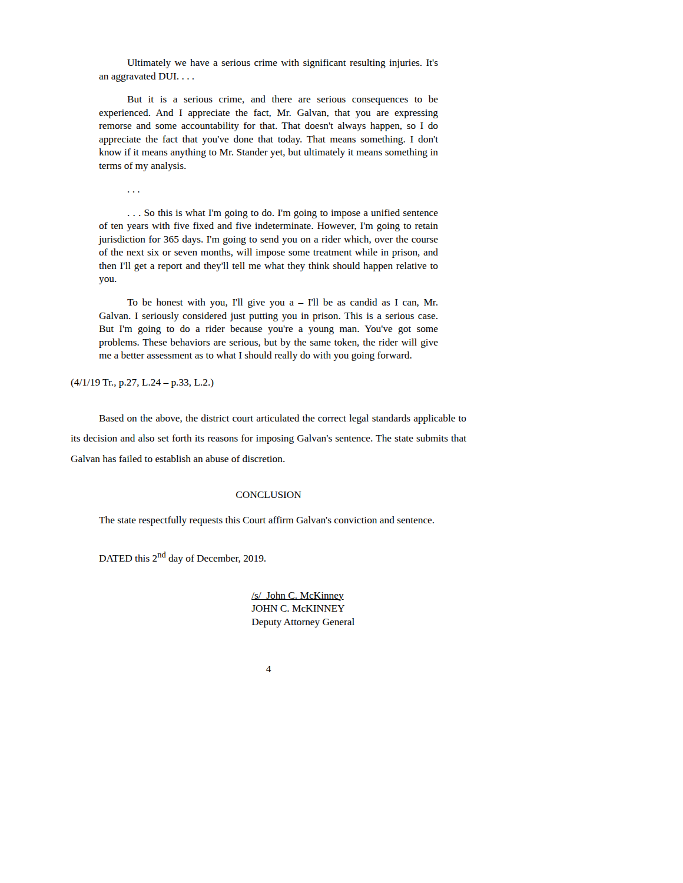Ultimately we have a serious crime with significant resulting injuries. It's an aggravated DUI. . . .
But it is a serious crime, and there are serious consequences to be experienced. And I appreciate the fact, Mr. Galvan, that you are expressing remorse and some accountability for that. That doesn't always happen, so I do appreciate the fact that you've done that today. That means something. I don't know if it means anything to Mr. Stander yet, but ultimately it means something in terms of my analysis.
. . .
. . . So this is what I'm going to do. I'm going to impose a unified sentence of ten years with five fixed and five indeterminate. However, I'm going to retain jurisdiction for 365 days. I'm going to send you on a rider which, over the course of the next six or seven months, will impose some treatment while in prison, and then I'll get a report and they'll tell me what they think should happen relative to you.
To be honest with you, I'll give you a – I'll be as candid as I can, Mr. Galvan. I seriously considered just putting you in prison. This is a serious case. But I'm going to do a rider because you're a young man. You've got some problems. These behaviors are serious, but by the same token, the rider will give me a better assessment as to what I should really do with you going forward.
(4/1/19 Tr., p.27, L.24 – p.33, L.2.)
Based on the above, the district court articulated the correct legal standards applicable to its decision and also set forth its reasons for imposing Galvan's sentence. The state submits that Galvan has failed to establish an abuse of discretion.
CONCLUSION
The state respectfully requests this Court affirm Galvan's conviction and sentence.
DATED this 2nd day of December, 2019.
/s/ John C. McKinney
JOHN C. McKINNEY
Deputy Attorney General
4